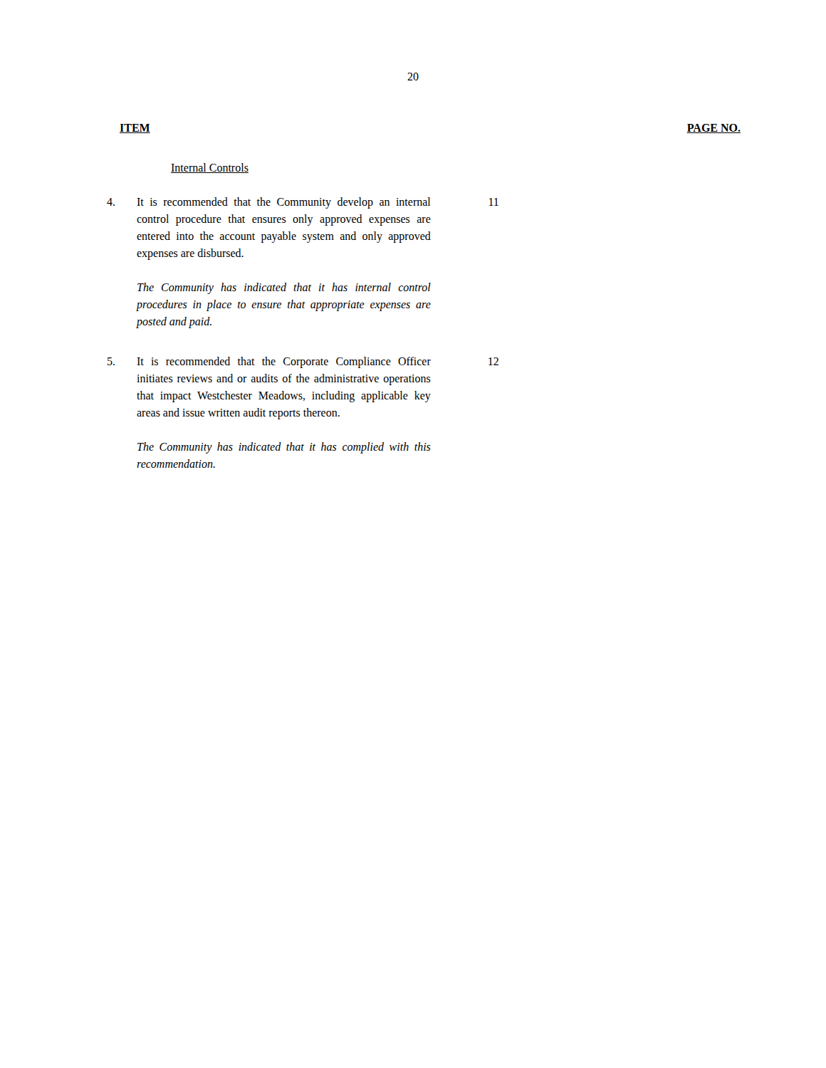20
ITEM PAGE NO.
Internal Controls
4.
It is recommended that the Community develop an internal control procedure that ensures only approved expenses are entered into the account payable system and only approved expenses are disbursed.
The Community has indicated that it has internal control procedures in place to ensure that appropriate expenses are posted and paid.
11
5.
It is recommended that the Corporate Compliance Officer initiates reviews and or audits of the administrative operations that impact Westchester Meadows, including applicable key areas and issue written audit reports thereon.
The Community has indicated that it has complied with this recommendation.
12